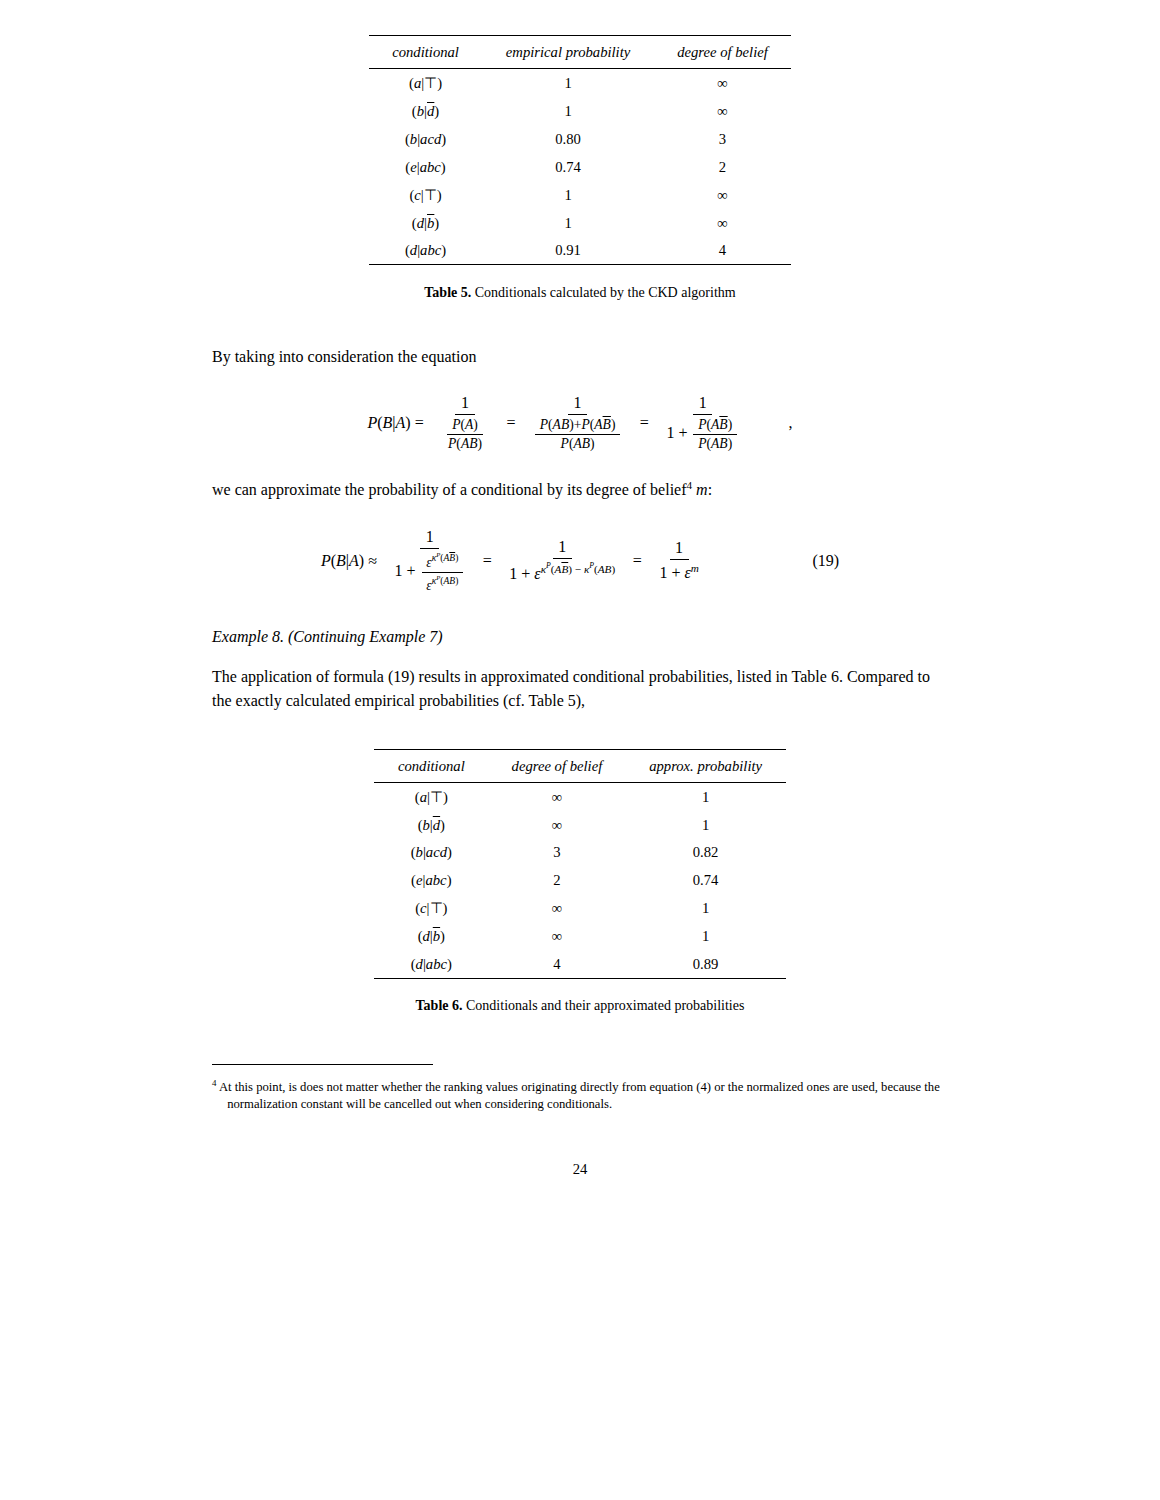Table 5. Conditionals calculated by the CKD algorithm
| conditional | empirical probability | degree of belief |
| --- | --- | --- |
| ( a /⊤) | 1 | ∞ |
| ( b / d ) | 1 | ∞ |
| ( b / acd ) | 0.80 | 3 |
| ( e / abc ) | 0.74 | 2 |
| ( c /⊤) | 1 | ∞ |
| ( d / b ) | 1 | ∞ |
| ( d / abc ) | 0.91 | 4 |
By taking into consideration the equation
P(B|A) = 1 P(A) P(AB) = 1 P(AB)+P(AB) P(AB) = 1 1 + P(AB) P(AB) ,
we can approximate the probability of a conditional by its degree of belief4 m:
P(B|A) ≈ 1 1 + εκP(AB) εκP(AB) = 1 1 + εκP(AB) − κP(AB) = 1 1 + εm (19)
Example 8. (Continuing Example 7)
The application of formula (19) results in approximated conditional probabilities, listed in Table 6. Compared to the exactly calculated empirical probabilities (cf. Table 5),
Table 6. Conditionals and their approximated probabilities
| conditional | degree of belief | approx. probability |
| --- | --- | --- |
| ( a /⊤) | ∞ | 1 |
| ( b / d ) | ∞ | 1 |
| ( b / acd ) | 3 | 0.82 |
| ( e / abc ) | 2 | 0.74 |
| ( c /⊤) | ∞ | 1 |
| ( d / b ) | ∞ | 1 |
| ( d / abc ) | 4 | 0.89 |
4 At this point, is does not matter whether the ranking values originating directly from equation (4) or the normalized ones are used, because the normalization constant will be cancelled out when considering conditionals.
24